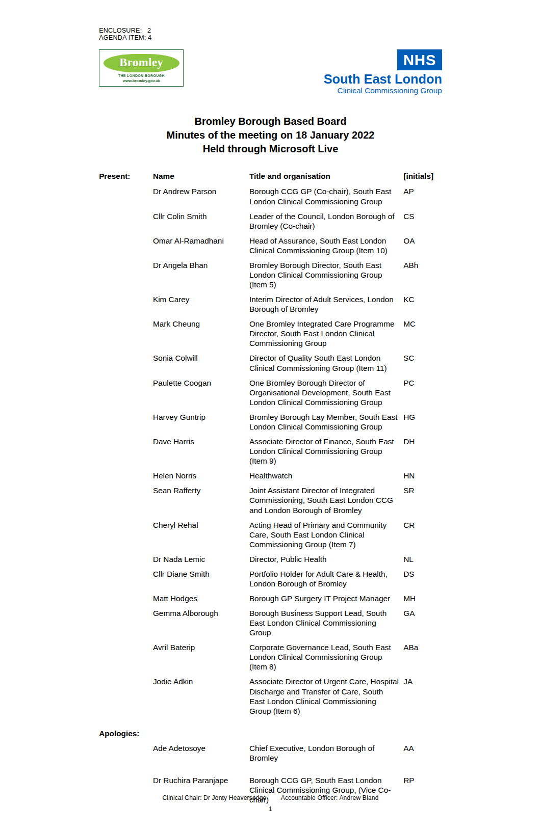ENCLOSURE: 2
AGENDA ITEM: 4
Bromley
THE LONDON BOROUGH
www.bromley.gov.uk
NHS
South East London
Clinical Commissioning Group
Bromley Borough Based Board Minutes of the meeting on 18 January 2022 Held through Microsoft Live
| Present: | Name | Title and organisation | [initials] |
| --- | --- | --- | --- |
| | Dr Andrew Parson | Borough CCG GP (Co-chair), South East London Clinical Commissioning Group | AP |
| | Cllr Colin Smith | Leader of the Council, London Borough of Bromley (Co-chair) | CS |
| | Omar Al-Ramadhani | Head of Assurance, South East London Clinical Commissioning Group (Item 10) | OA |
| | Dr Angela Bhan | Bromley Borough Director, South East London Clinical Commissioning Group (Item 5) | ABh |
| | Kim Carey | Interim Director of Adult Services, London Borough of Bromley | KC |
| | Mark Cheung | One Bromley Integrated Care Programme Director, South East London Clinical Commissioning Group | MC |
| | Sonia Colwill | Director of Quality South East London Clinical Commissioning Group (Item 11) | SC |
| | Paulette Coogan | One Bromley Borough Director of Organisational Development, South East London Clinical Commissioning Group | PC |
| | Harvey Guntrip | Bromley Borough Lay Member, South East London Clinical Commissioning Group | HG |
| | Dave Harris | Associate Director of Finance, South East London Clinical Commissioning Group (Item 9) | DH |
| | Helen Norris | Healthwatch | HN |
| | Sean Rafferty | Joint Assistant Director of Integrated Commissioning, South East London CCG and London Borough of Bromley | SR |
| | Cheryl Rehal | Acting Head of Primary and Community Care, South East London Clinical Commissioning Group (Item 7) | CR |
| | Dr Nada Lemic | Director, Public Health | NL |
| | Cllr Diane Smith | Portfolio Holder for Adult Care & Health, London Borough of Bromley | DS |
| | Matt Hodges | Borough GP Surgery IT Project Manager | MH |
| | Gemma Alborough | Borough Business Support Lead, South East London Clinical Commissioning Group | GA |
| | Avril Baterip | Corporate Governance Lead, South East London Clinical Commissioning Group (Item 8) | ABa |
| | Jodie Adkin | Associate Director of Urgent Care, Hospital Discharge and Transfer of Care, South East London Clinical Commissioning Group (Item 6) | JA |
| Apologies: | | | |
| | Ade Adetosoye | Chief Executive, London Borough of Bromley | AA |
| | Dr Ruchira Paranjape | Borough CCG GP, South East London Clinical Commissioning Group, (Vice Co-chair) | RP |
Clinical Chair: Dr Jonty Heaversedge Accountable Officer: Andrew Bland
1